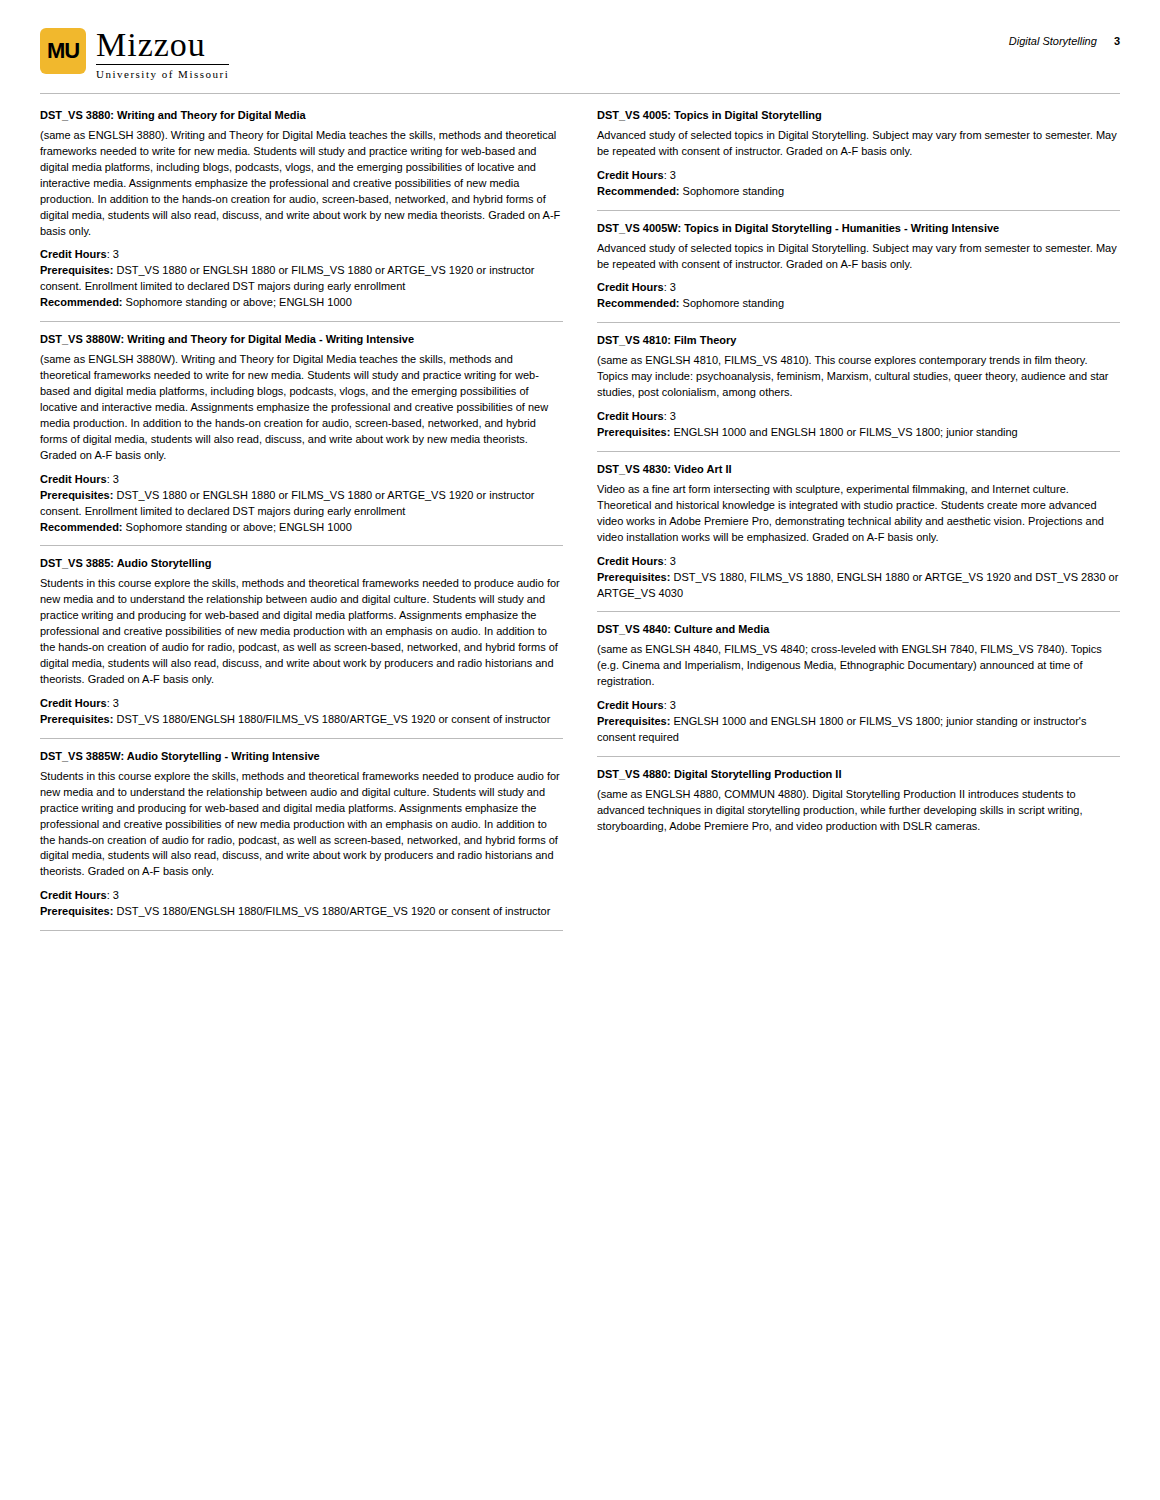MU
Mizzou
University of Missouri
Digital Storytelling 3
DST_VS 3880: Writing and Theory for Digital Media
(same as ENGLSH 3880). Writing and Theory for Digital Media teaches the skills, methods and theoretical frameworks needed to write for new media. Students will study and practice writing for web-based and digital media platforms, including blogs, podcasts, vlogs, and the emerging possibilities of locative and interactive media. Assignments emphasize the professional and creative possibilities of new media production. In addition to the hands-on creation for audio, screen-based, networked, and hybrid forms of digital media, students will also read, discuss, and write about work by new media theorists. Graded on A-F basis only.
Credit Hours: 3
Prerequisites: DST_VS 1880 or ENGLSH 1880 or FILMS_VS 1880 or ARTGE_VS 1920 or instructor consent. Enrollment limited to declared DST majors during early enrollment
Recommended: Sophomore standing or above; ENGLSH 1000
DST_VS 3880W: Writing and Theory for Digital Media - Writing Intensive
(same as ENGLSH 3880W). Writing and Theory for Digital Media teaches the skills, methods and theoretical frameworks needed to write for new media. Students will study and practice writing for web-based and digital media platforms, including blogs, podcasts, vlogs, and the emerging possibilities of locative and interactive media. Assignments emphasize the professional and creative possibilities of new media production. In addition to the hands-on creation for audio, screen-based, networked, and hybrid forms of digital media, students will also read, discuss, and write about work by new media theorists. Graded on A-F basis only.
Credit Hours: 3
Prerequisites: DST_VS 1880 or ENGLSH 1880 or FILMS_VS 1880 or ARTGE_VS 1920 or instructor consent. Enrollment limited to declared DST majors during early enrollment
Recommended: Sophomore standing or above; ENGLSH 1000
DST_VS 3885: Audio Storytelling
Students in this course explore the skills, methods and theoretical frameworks needed to produce audio for new media and to understand the relationship between audio and digital culture. Students will study and practice writing and producing for web-based and digital media platforms. Assignments emphasize the professional and creative possibilities of new media production with an emphasis on audio. In addition to the hands-on creation of audio for radio, podcast, as well as screen-based, networked, and hybrid forms of digital media, students will also read, discuss, and write about work by producers and radio historians and theorists. Graded on A-F basis only.
Credit Hours: 3
Prerequisites: DST_VS 1880/ENGLSH 1880/FILMS_VS 1880/ARTGE_VS 1920 or consent of instructor
DST_VS 3885W: Audio Storytelling - Writing Intensive
Students in this course explore the skills, methods and theoretical frameworks needed to produce audio for new media and to understand the relationship between audio and digital culture. Students will study and practice writing and producing for web-based and digital media platforms. Assignments emphasize the professional and creative possibilities of new media production with an emphasis on audio. In addition to the hands-on creation of audio for radio, podcast, as well as screen-based, networked, and hybrid forms of digital media, students will also read, discuss, and write about work by producers and radio historians and theorists. Graded on A-F basis only.
Credit Hours: 3
Prerequisites: DST_VS 1880/ENGLSH 1880/FILMS_VS 1880/ARTGE_VS 1920 or consent of instructor
DST_VS 4005: Topics in Digital Storytelling
Advanced study of selected topics in Digital Storytelling. Subject may vary from semester to semester. May be repeated with consent of instructor. Graded on A-F basis only.
Credit Hours: 3
Recommended: Sophomore standing
DST_VS 4005W: Topics in Digital Storytelling - Humanities - Writing Intensive
Advanced study of selected topics in Digital Storytelling. Subject may vary from semester to semester. May be repeated with consent of instructor. Graded on A-F basis only.
Credit Hours: 3
Recommended: Sophomore standing
DST_VS 4810: Film Theory
(same as ENGLSH 4810, FILMS_VS 4810). This course explores contemporary trends in film theory. Topics may include: psychoanalysis, feminism, Marxism, cultural studies, queer theory, audience and star studies, post colonialism, among others.
Credit Hours: 3
Prerequisites: ENGLSH 1000 and ENGLSH 1800 or FILMS_VS 1800; junior standing
DST_VS 4830: Video Art II
Video as a fine art form intersecting with sculpture, experimental filmmaking, and Internet culture. Theoretical and historical knowledge is integrated with studio practice. Students create more advanced video works in Adobe Premiere Pro, demonstrating technical ability and aesthetic vision. Projections and video installation works will be emphasized. Graded on A-F basis only.
Credit Hours: 3
Prerequisites: DST_VS 1880, FILMS_VS 1880, ENGLSH 1880 or ARTGE_VS 1920 and DST_VS 2830 or ARTGE_VS 4030
DST_VS 4840: Culture and Media
(same as ENGLSH 4840, FILMS_VS 4840; cross-leveled with ENGLSH 7840, FILMS_VS 7840). Topics (e.g. Cinema and Imperialism, Indigenous Media, Ethnographic Documentary) announced at time of registration.
Credit Hours: 3
Prerequisites: ENGLSH 1000 and ENGLSH 1800 or FILMS_VS 1800; junior standing or instructor's consent required
DST_VS 4880: Digital Storytelling Production II
(same as ENGLSH 4880, COMMUN 4880). Digital Storytelling Production II introduces students to advanced techniques in digital storytelling production, while further developing skills in script writing, storyboarding, Adobe Premiere Pro, and video production with DSLR cameras.